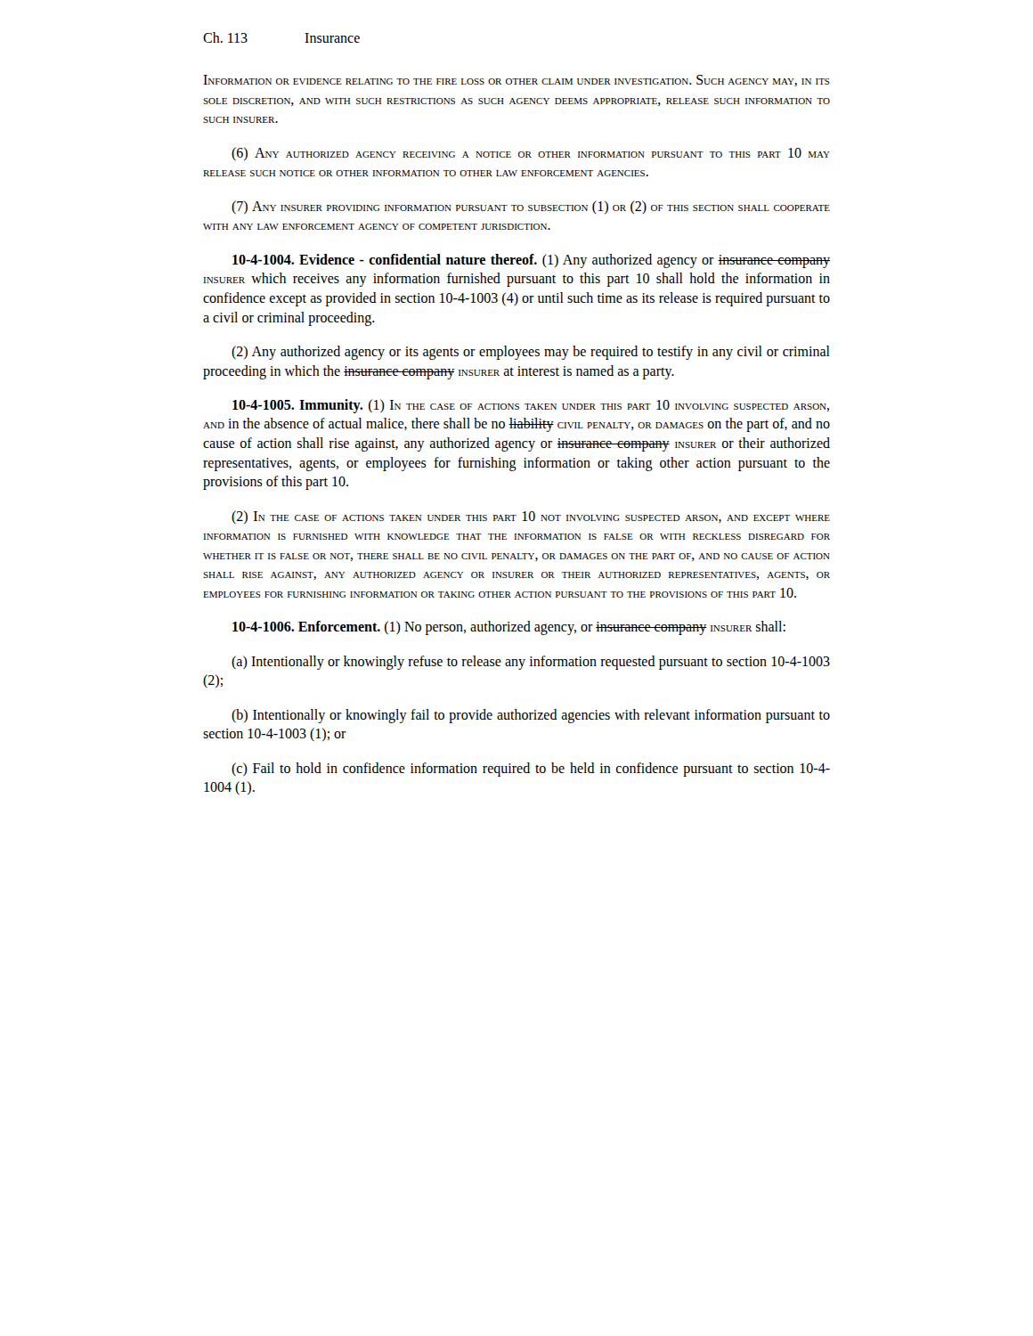Ch. 113 Insurance
Information or evidence relating to the fire loss or other claim under investigation. Such agency may, in its sole discretion, and with such restrictions as such agency deems appropriate, release such information to such insurer.
(6) Any authorized agency receiving a notice or other information pursuant to this part 10 may release such notice or other information to other law enforcement agencies.
(7) Any insurer providing information pursuant to subsection (1) or (2) of this section shall cooperate with any law enforcement agency of competent jurisdiction.
10-4-1004. Evidence - confidential nature thereof. (1) Any authorized agency or insurance company insurer which receives any information furnished pursuant to this part 10 shall hold the information in confidence except as provided in section 10-4-1003 (4) or until such time as its release is required pursuant to a civil or criminal proceeding.
(2) Any authorized agency or its agents or employees may be required to testify in any civil or criminal proceeding in which the insurance company insurer at interest is named as a party.
10-4-1005. Immunity. (1) In the case of actions taken under this part 10 involving suspected arson, and in the absence of actual malice, there shall be no liability civil penalty, or damages on the part of, and no cause of action shall rise against, any authorized agency or insurance company insurer or their authorized representatives, agents, or employees for furnishing information or taking other action pursuant to the provisions of this part 10.
(2) In the case of actions taken under this part 10 not involving suspected arson, and except where information is furnished with knowledge that the information is false or with reckless disregard for whether it is false or not, there shall be no civil penalty, or damages on the part of, and no cause of action shall rise against, any authorized agency or insurer or their authorized representatives, agents, or employees for furnishing information or taking other action pursuant to the provisions of this part 10.
10-4-1006. Enforcement. (1) No person, authorized agency, or insurance company insurer shall:
(a) Intentionally or knowingly refuse to release any information requested pursuant to section 10-4-1003 (2);
(b) Intentionally or knowingly fail to provide authorized agencies with relevant information pursuant to section 10-4-1003 (1); or
(c) Fail to hold in confidence information required to be held in confidence pursuant to section 10-4-1004 (1).